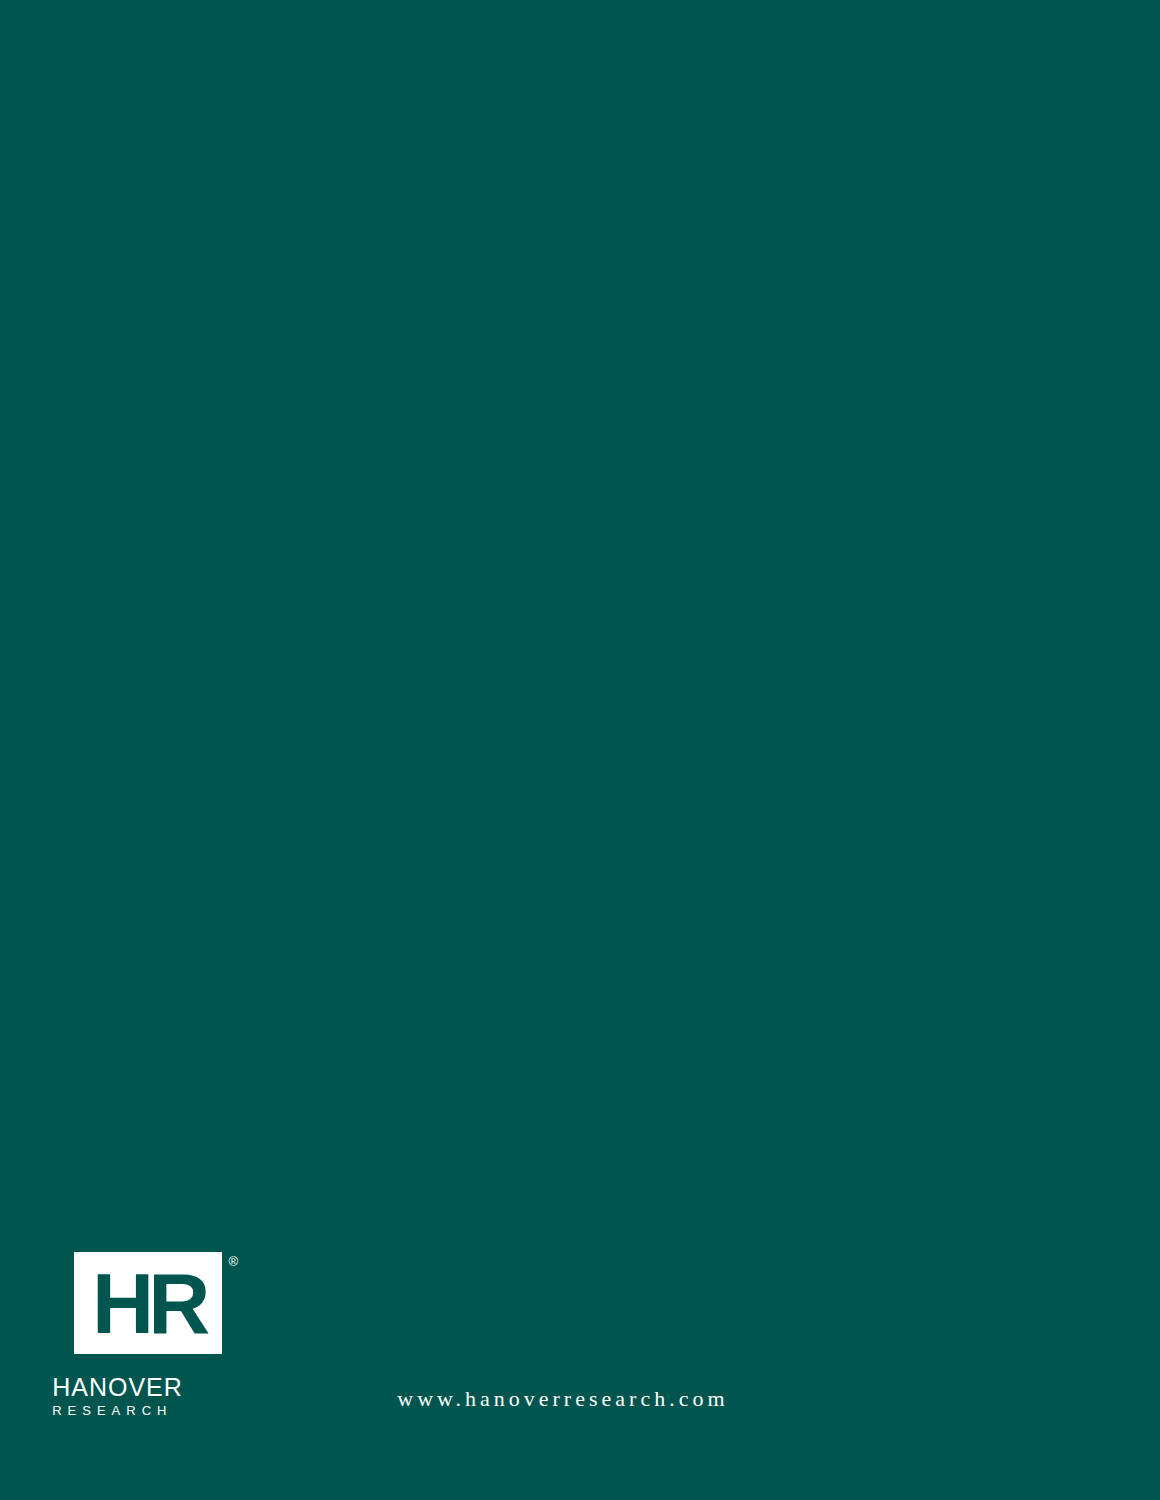®
HR
HANOVER
RESEARCH
www.hanoverresearch.com